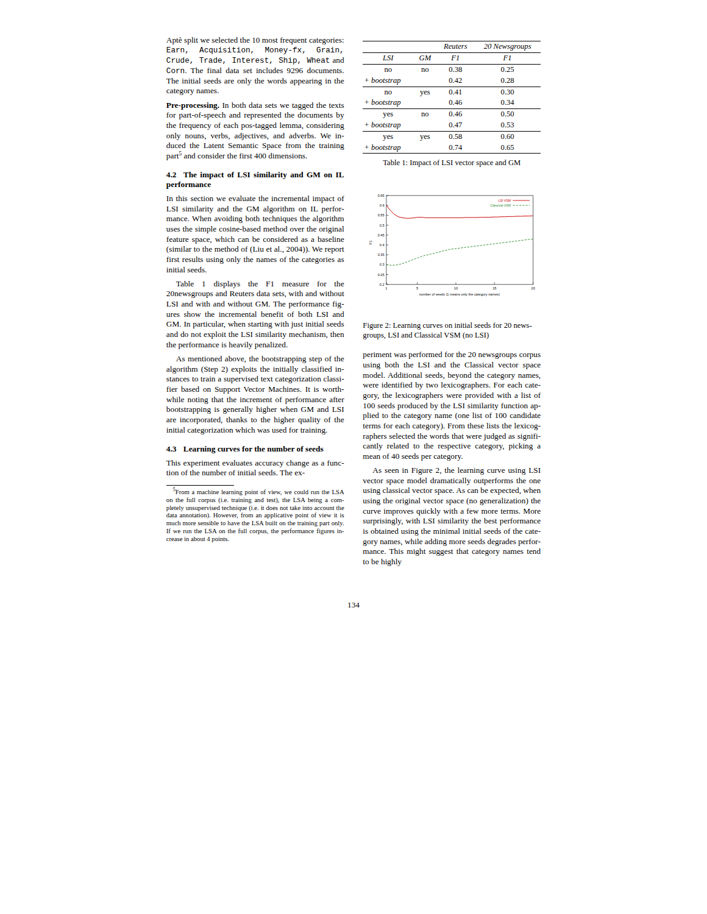Aptè split we selected the 10 most frequent categories: Earn, Acquisition, Money-fx, Grain, Crude, Trade, Interest, Ship, Wheat and Corn. The final data set includes 9296 documents. The initial seeds are only the words appearing in the category names.
Pre-processing. In both data sets we tagged the texts for part-of-speech and represented the documents by the frequency of each pos-tagged lemma, considering only nouns, verbs, adjectives, and adverbs. We induced the Latent Semantic Space from the training part5 and consider the first 400 dimensions.
4.2 The impact of LSI similarity and GM on IL performance
In this section we evaluate the incremental impact of LSI similarity and the GM algorithm on IL performance. When avoiding both techniques the algorithm uses the simple cosine-based method over the original feature space, which can be considered as a baseline (similar to the method of (Liu et al., 2004)). We report first results using only the names of the categories as initial seeds.
Table 1 displays the F1 measure for the 20newsgroups and Reuters data sets, with and without LSI and with and without GM. The performance figures show the incremental benefit of both LSI and GM. In particular, when starting with just initial seeds and do not exploit the LSI similarity mechanism, then the performance is heavily penalized.
As mentioned above, the bootstrapping step of the algorithm (Step 2) exploits the initially classified instances to train a supervised text categorization classifier based on Support Vector Machines. It is worthwhile noting that the increment of performance after bootstrapping is generally higher when GM and LSI are incorporated, thanks to the higher quality of the initial categorization which was used for training.
4.3 Learning curves for the number of seeds
This experiment evaluates accuracy change as a function of the number of initial seeds. The ex-
5From a machine learning point of view, we could run the LSA on the full corpus (i.e. training and test), the LSA being a completely unsupervised technique (i.e. it does not take into account the data annotation). However, from an applicative point of view it is much more sensible to have the LSA built on the training part only. If we run the LSA on the full corpus, the performance figures increase in about 4 points.
| | | Reuters | 20 Newsgroups |
| --- | --- | --- | --- |
| LSI | GM | F1 | F1 |
| no | no | 0.38 | 0.25 |
| + bootstrap | | 0.42 | 0.28 |
| no | yes | 0.41 | 0.30 |
| + bootstrap | | 0.46 | 0.34 |
| yes | no | 0.46 | 0.50 |
| + bootstrap | | 0.47 | 0.53 |
| yes | yes | 0.58 | 0.60 |
| + bootstrap | | 0.74 | 0.65 |
Table 1: Impact of LSI vector space and GM
0.65 0.6 0.55 0.5 0.45 0.4 0.35 0.3 0.25 0.2 1 5 10 15 20 F1 number of seeds (1 means only the category names) LSI VSM Classical VSM
Figure 2: Learning curves on initial seeds for 20 newsgroups, LSI and Classical VSM (no LSI)
periment was performed for the 20 newsgroups corpus using both the LSI and the Classical vector space model. Additional seeds, beyond the category names, were identified by two lexicographers. For each category, the lexicographers were provided with a list of 100 seeds produced by the LSI similarity function applied to the category name (one list of 100 candidate terms for each category). From these lists the lexicographers selected the words that were judged as significantly related to the respective category, picking a mean of 40 seeds per category.
As seen in Figure 2, the learning curve using LSI vector space model dramatically outperforms the one using classical vector space. As can be expected, when using the original vector space (no generalization) the curve improves quickly with a few more terms. More surprisingly, with LSI similarity the best performance is obtained using the minimal initial seeds of the category names, while adding more seeds degrades performance. This might suggest that category names tend to be highly
134